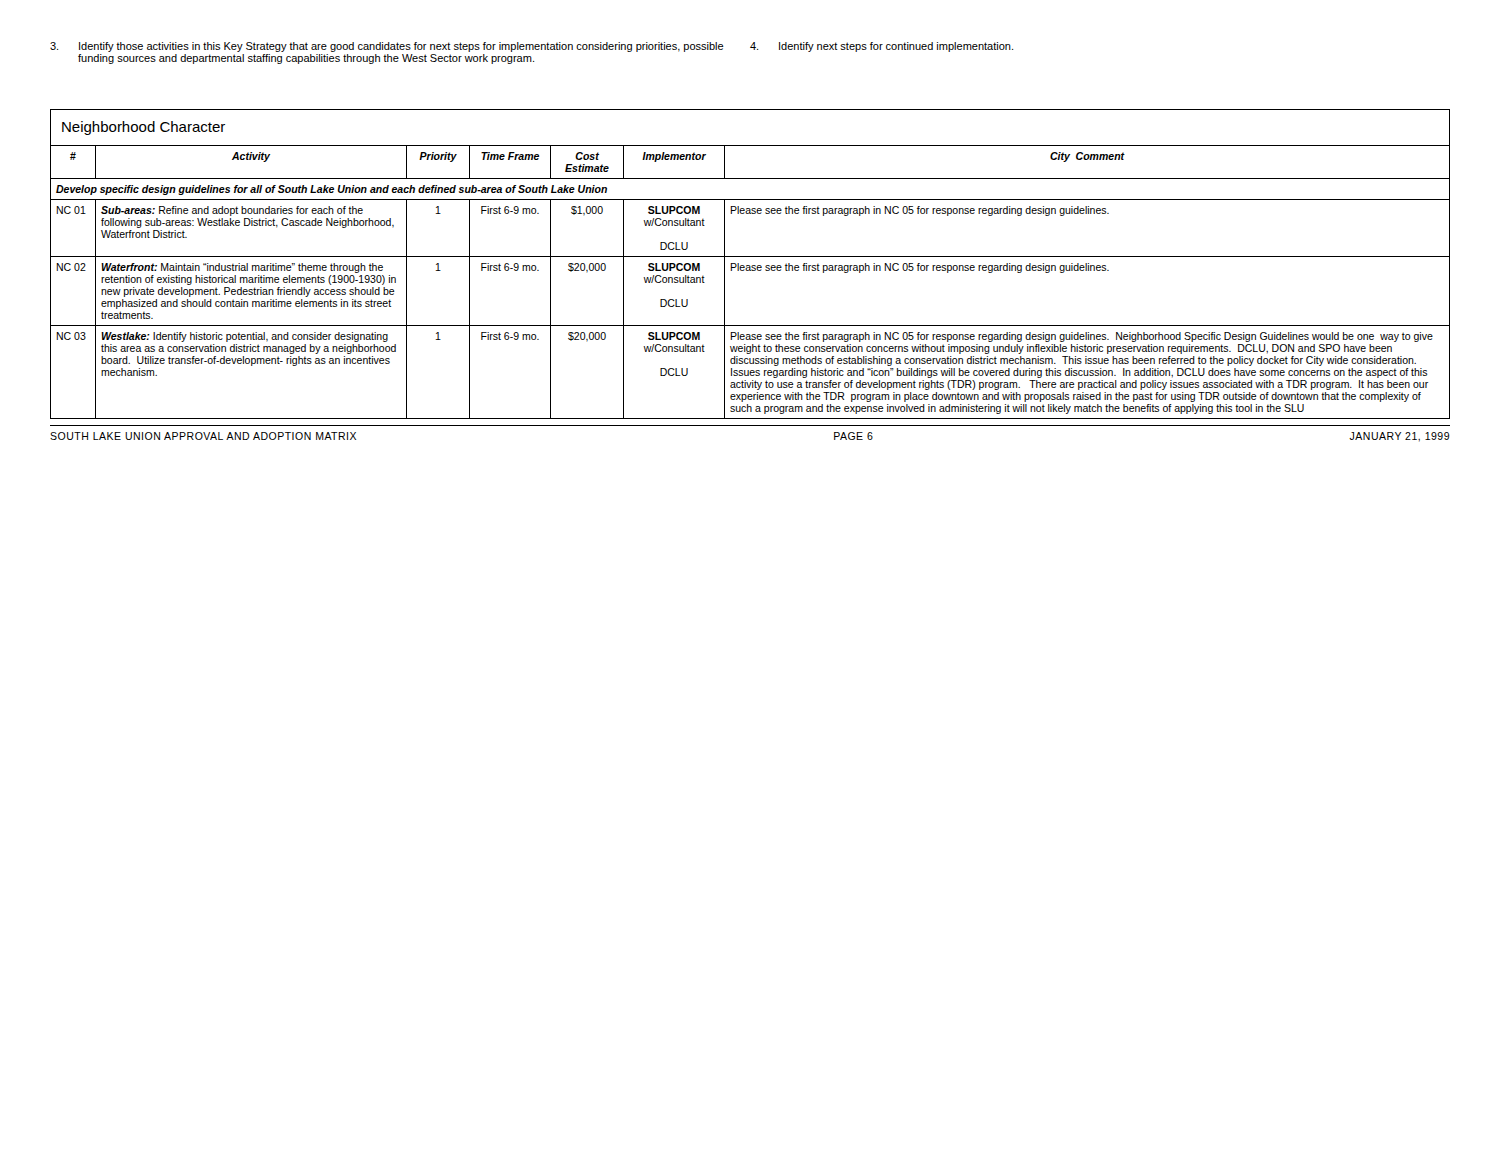| 3. | Identify those activities in this Key Strategy that are good candidates for next steps for implementation considering priorities, possible funding sources and departmental staffing capabilities through the West Sector work program. | 4. | Identify next steps for continued implementation. |
Neighborhood Character
| # | Activity | Priority | Time Frame | Cost Estimate | Implementor | City Comment |
| Develop specific design guidelines for all of South Lake Union and each defined sub-area of South Lake Union |
| NC 01 | Sub-areas: Refine and adopt boundaries for each of the following sub-areas: Westlake District, Cascade Neighborhood, Waterfront District. | 1 | First 6-9 mo. | $1,000 | SLUPCOM w/Consultant DCLU | Please see the first paragraph in NC 05 for response regarding design guidelines. |
| NC 02 | Waterfront: Maintain “industrial maritime” theme through the retention of existing historical maritime elements (1900-1930) in new private development. Pedestrian friendly access should be emphasized and should contain maritime elements in its street treatments. | 1 | First 6-9 mo. | $20,000 | SLUPCOM w/Consultant DCLU | Please see the first paragraph in NC 05 for response regarding design guidelines. |
| NC 03 | Westlake: Identify historic potential, and consider designating this area as a conservation district managed by a neighborhood board. Utilize transfer-of-development- rights as an incentives mechanism. | 1 | First 6-9 mo. | $20,000 | SLUPCOM w/Consultant DCLU | Please see the first paragraph in NC 05 for response regarding design guidelines. Neighborhood Specific Design Guidelines would be one way to give weight to these conservation concerns without imposing unduly inflexible historic preservation requirements. DCLU, DON and SPO have been discussing methods of establishing a conservation district mechanism. This issue has been referred to the policy docket for City wide consideration. Issues regarding historic and “icon” buildings will be covered during this discussion. In addition, DCLU does have some concerns on the aspect of this activity to use a transfer of development rights (TDR) program. There are practical and policy issues associated with a TDR program. It has been our experience with the TDR program in place downtown and with proposals raised in the past for using TDR outside of downtown that the complexity of such a program and the expense involved in administering it will not likely match the benefits of applying this tool in the SLU |
SOUTH LAKE UNION APPROVAL AND ADOPTION MATRIX
PAGE 6
JANUARY 21, 1999